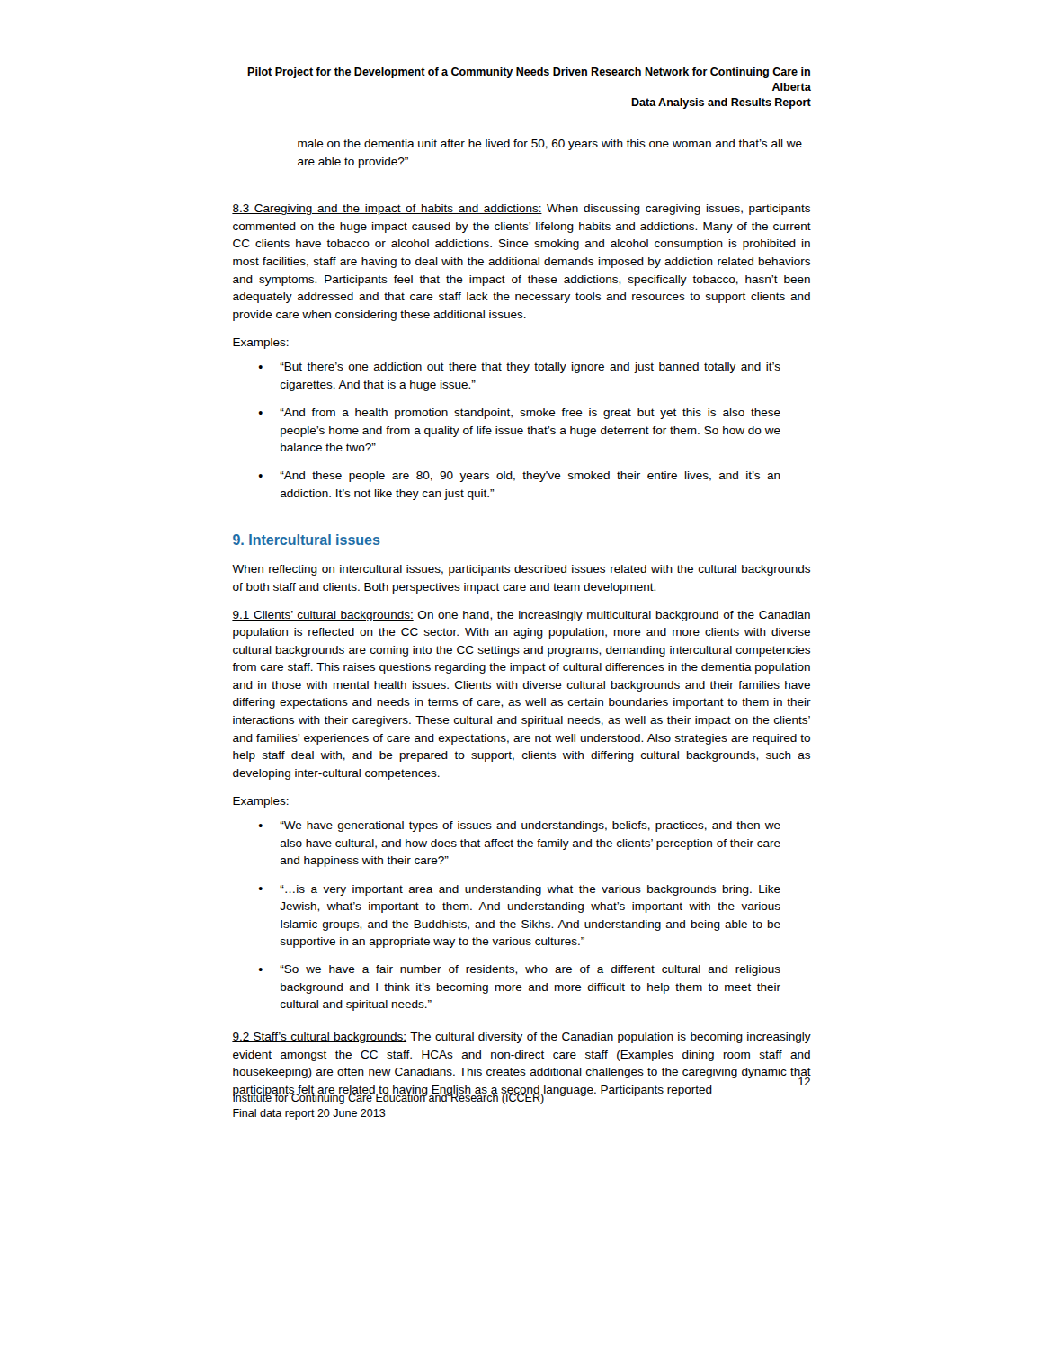Pilot Project for the Development of a Community Needs Driven Research Network for Continuing Care in Alberta
Data Analysis and Results Report
male on the dementia unit after he lived for 50, 60 years with this one woman and that’s all we are able to provide?”
8.3 Caregiving and the impact of habits and addictions: When discussing caregiving issues, participants commented on the huge impact caused by the clients’ lifelong habits and addictions. Many of the current CC clients have tobacco or alcohol addictions. Since smoking and alcohol consumption is prohibited in most facilities, staff are having to deal with the additional demands imposed by addiction related behaviors and symptoms. Participants feel that the impact of these addictions, specifically tobacco, hasn’t been adequately addressed and that care staff lack the necessary tools and resources to support clients and provide care when considering these additional issues.
Examples:
“But there’s one addiction out there that they totally ignore and just banned totally and it’s cigarettes. And that is a huge issue.”
“And from a health promotion standpoint, smoke free is great but yet this is also these people’s home and from a quality of life issue that’s a huge deterrent for them. So how do we balance the two?”
“And these people are 80, 90 years old, they've smoked their entire lives, and it’s an addiction. It’s not like they can just quit.”
9. Intercultural issues
When reflecting on intercultural issues, participants described issues related with the cultural backgrounds of both staff and clients. Both perspectives impact care and team development.
9.1 Clients’ cultural backgrounds: On one hand, the increasingly multicultural background of the Canadian population is reflected on the CC sector. With an aging population, more and more clients with diverse cultural backgrounds are coming into the CC settings and programs, demanding intercultural competencies from care staff. This raises questions regarding the impact of cultural differences in the dementia population and in those with mental health issues. Clients with diverse cultural backgrounds and their families have differing expectations and needs in terms of care, as well as certain boundaries important to them in their interactions with their caregivers. These cultural and spiritual needs, as well as their impact on the clients’ and families’ experiences of care and expectations, are not well understood. Also strategies are required to help staff deal with, and be prepared to support, clients with differing cultural backgrounds, such as developing inter-cultural competences.
Examples:
“We have generational types of issues and understandings, beliefs, practices, and then we also have cultural, and how does that affect the family and the clients’ perception of their care and happiness with their care?”
“…is a very important area and understanding what the various backgrounds bring. Like Jewish, what’s important to them. And understanding what’s important with the various Islamic groups, and the Buddhists, and the Sikhs. And understanding and being able to be supportive in an appropriate way to the various cultures.”
“So we have a fair number of residents, who are of a different cultural and religious background and I think it’s becoming more and more difficult to help them to meet their cultural and spiritual needs.”
9.2 Staff’s cultural backgrounds: The cultural diversity of the Canadian population is becoming increasingly evident amongst the CC staff. HCAs and non-direct care staff (Examples dining room staff and housekeeping) are often new Canadians. This creates additional challenges to the caregiving dynamic that participants felt are related to having English as a second language. Participants reported
12
Institute for Continuing Care Education and Research (ICCER)
Final data report 20 June 2013